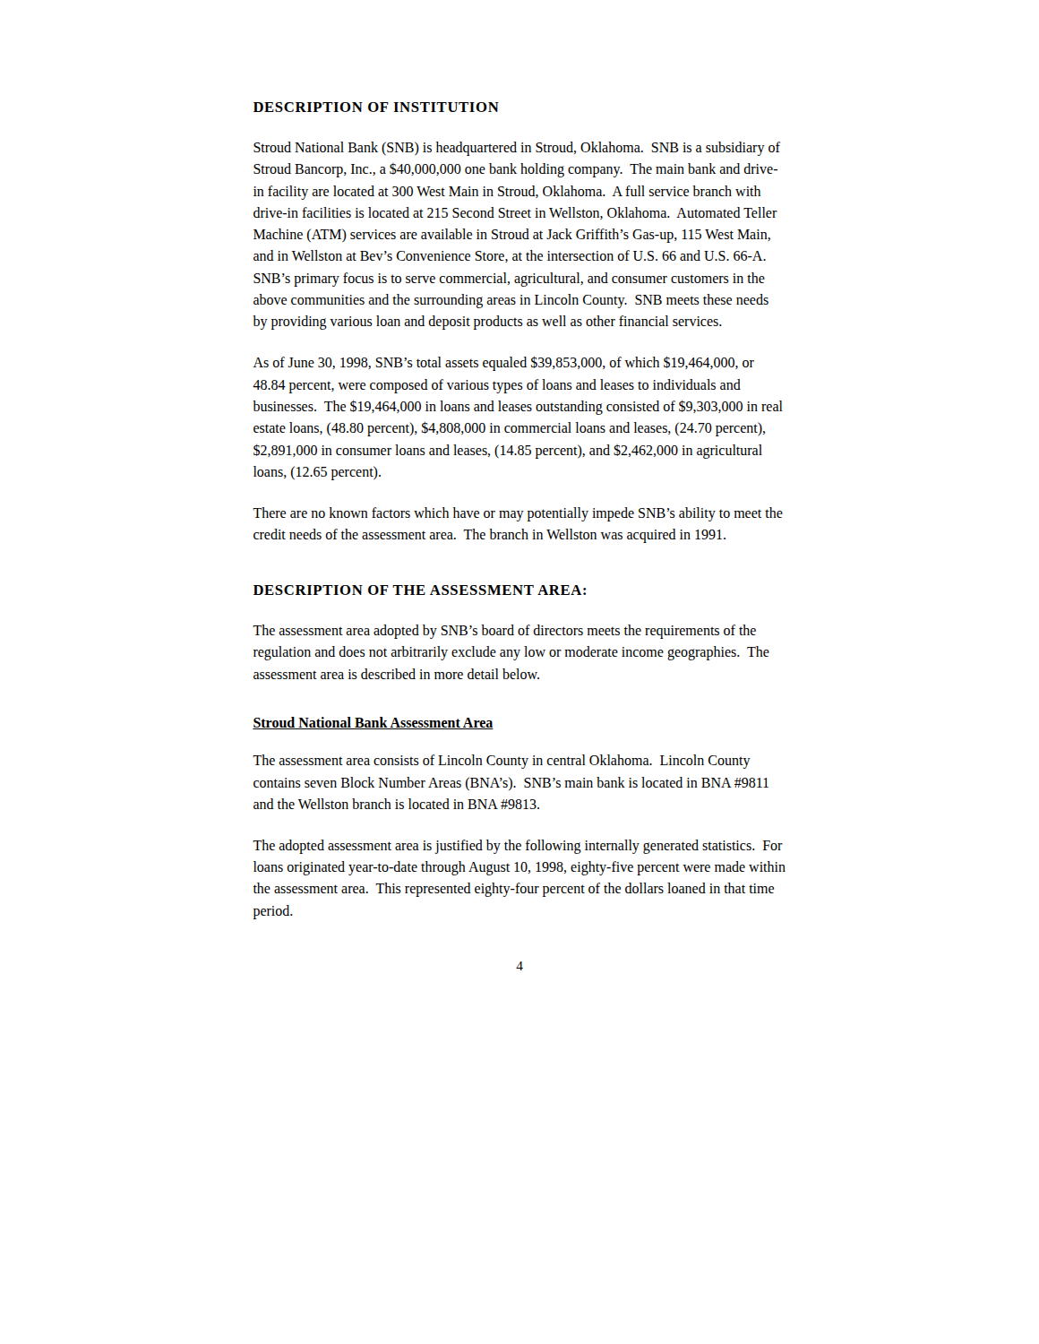DESCRIPTION OF INSTITUTION
Stroud National Bank (SNB) is headquartered in Stroud, Oklahoma. SNB is a subsidiary of Stroud Bancorp, Inc., a $40,000,000 one bank holding company. The main bank and drive-in facility are located at 300 West Main in Stroud, Oklahoma. A full service branch with drive-in facilities is located at 215 Second Street in Wellston, Oklahoma. Automated Teller Machine (ATM) services are available in Stroud at Jack Griffith’s Gas-up, 115 West Main, and in Wellston at Bev’s Convenience Store, at the intersection of U.S. 66 and U.S. 66-A. SNB’s primary focus is to serve commercial, agricultural, and consumer customers in the above communities and the surrounding areas in Lincoln County. SNB meets these needs by providing various loan and deposit products as well as other financial services.
As of June 30, 1998, SNB’s total assets equaled $39,853,000, of which $19,464,000, or 48.84 percent, were composed of various types of loans and leases to individuals and businesses. The $19,464,000 in loans and leases outstanding consisted of $9,303,000 in real estate loans, (48.80 percent), $4,808,000 in commercial loans and leases, (24.70 percent), $2,891,000 in consumer loans and leases, (14.85 percent), and $2,462,000 in agricultural loans, (12.65 percent).
There are no known factors which have or may potentially impede SNB’s ability to meet the credit needs of the assessment area. The branch in Wellston was acquired in 1991.
DESCRIPTION OF THE ASSESSMENT AREA:
The assessment area adopted by SNB’s board of directors meets the requirements of the regulation and does not arbitrarily exclude any low or moderate income geographies. The assessment area is described in more detail below.
Stroud National Bank Assessment Area
The assessment area consists of Lincoln County in central Oklahoma. Lincoln County contains seven Block Number Areas (BNA’s). SNB’s main bank is located in BNA #9811 and the Wellston branch is located in BNA #9813.
The adopted assessment area is justified by the following internally generated statistics. For loans originated year-to-date through August 10, 1998, eighty-five percent were made within the assessment area. This represented eighty-four percent of the dollars loaned in that time period.
4